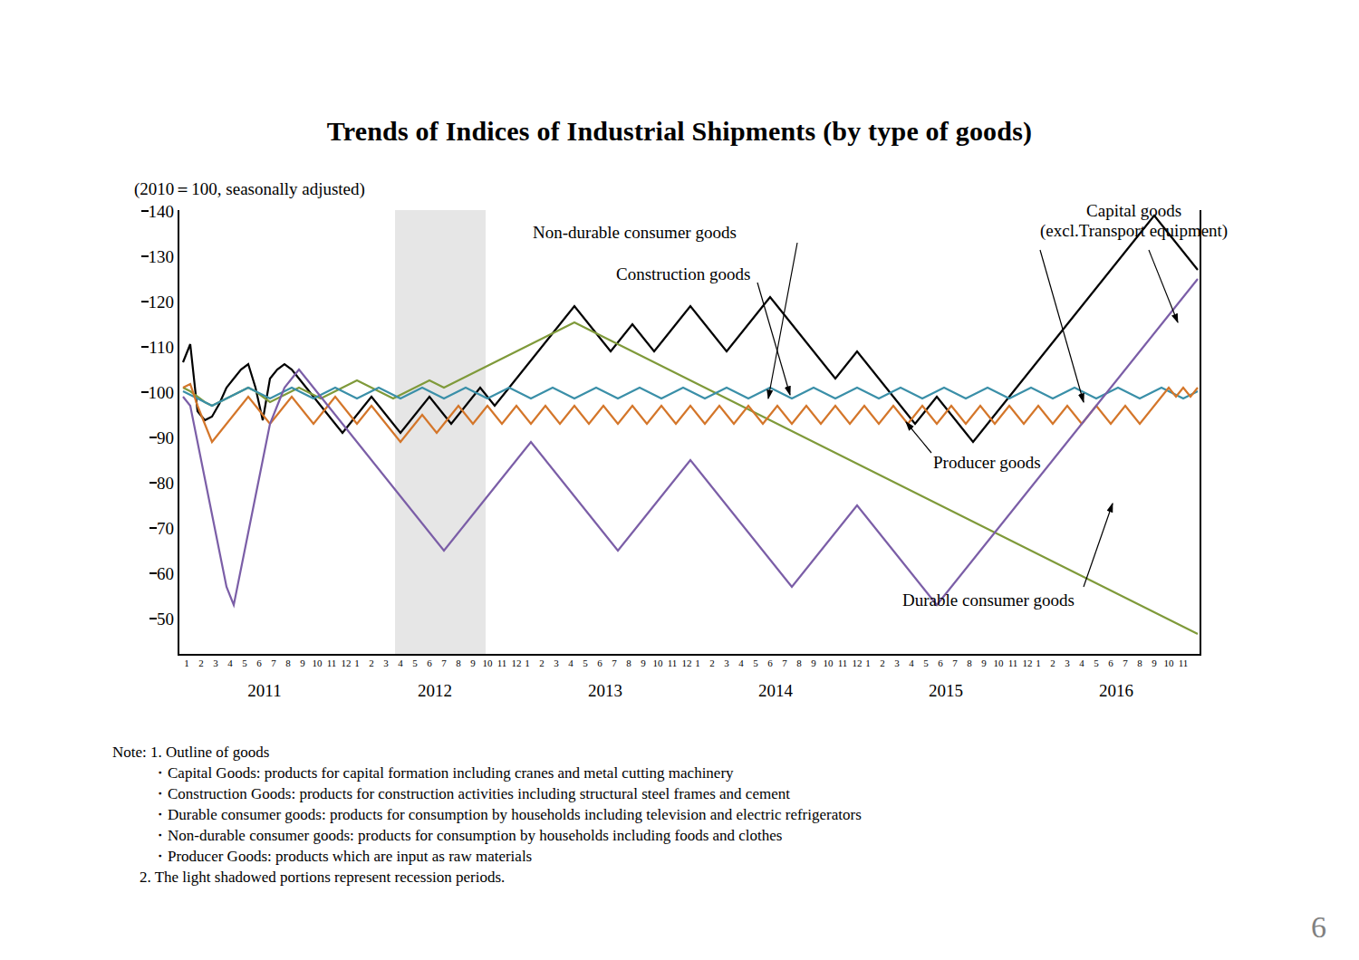Trends of Indices of Industrial Shipments (by type of goods)
(2010＝100, seasonally adjusted)
140 130 120 110 100 90 80 70 60 50
Non-durable consumer goods
Construction goods
Capital goods
(excl.Transport equipment)
Producer goods
Durable consumer goods
123456789101112 123456789101112 123456789101112 123456789101112 123456789101112 1234567891011
2011 2012 2013 2014 2015 2016
Note: 1. Outline of goods
・Capital Goods: products for capital formation including cranes and metal cutting machinery
・Construction Goods: products for construction activities including structural steel frames and cement
・Durable consumer goods: products for consumption by households including television and electric refrigerators
・Non-durable consumer goods: products for consumption by households including foods and clothes
・Producer Goods: products which are input as raw materials
2. The light shadowed portions represent recession periods.
6